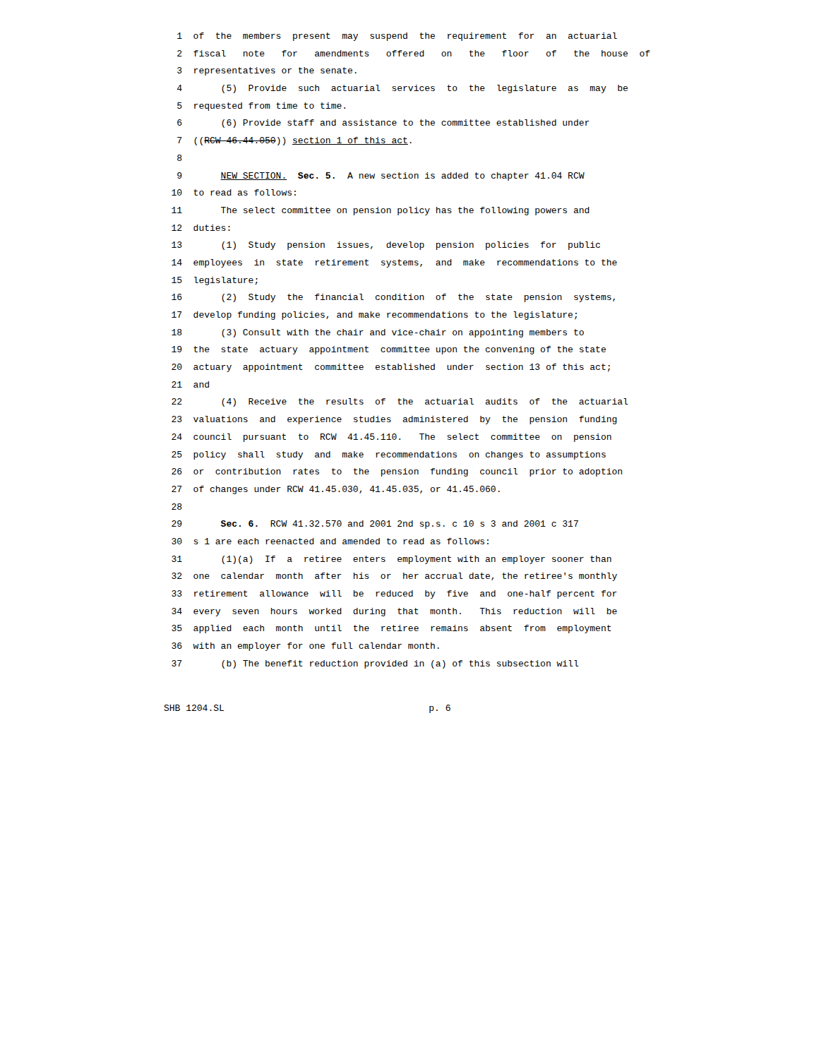of the members present may suspend the requirement for an actuarial
fiscal note for amendments offered on the floor of the house of
representatives or the senate.
(5) Provide such actuarial services to the legislature as may be
requested from time to time.
(6) Provide staff and assistance to the committee established under
((RCW 46.44.050)) section 1 of this act.
NEW SECTION. Sec. 5. A new section is added to chapter 41.04 RCW
to read as follows:
The select committee on pension policy has the following powers and
duties:
(1) Study pension issues, develop pension policies for public
employees in state retirement systems, and make recommendations to the
legislature;
(2) Study the financial condition of the state pension systems,
develop funding policies, and make recommendations to the legislature;
(3) Consult with the chair and vice-chair on appointing members to
the state actuary appointment committee upon the convening of the state
actuary appointment committee established under section 13 of this act;
and
(4) Receive the results of the actuarial audits of the actuarial
valuations and experience studies administered by the pension funding
council pursuant to RCW 41.45.110. The select committee on pension
policy shall study and make recommendations on changes to assumptions
or contribution rates to the pension funding council prior to adoption
of changes under RCW 41.45.030, 41.45.035, or 41.45.060.
Sec. 6. RCW 41.32.570 and 2001 2nd sp.s. c 10 s 3 and 2001 c 317
s 1 are each reenacted and amended to read as follows:
(1)(a) If a retiree enters employment with an employer sooner than
one calendar month after his or her accrual date, the retiree's monthly
retirement allowance will be reduced by five and one-half percent for
every seven hours worked during that month. This reduction will be
applied each month until the retiree remains absent from employment
with an employer for one full calendar month.
(b) The benefit reduction provided in (a) of this subsection will
SHB 1204.SL
p. 6